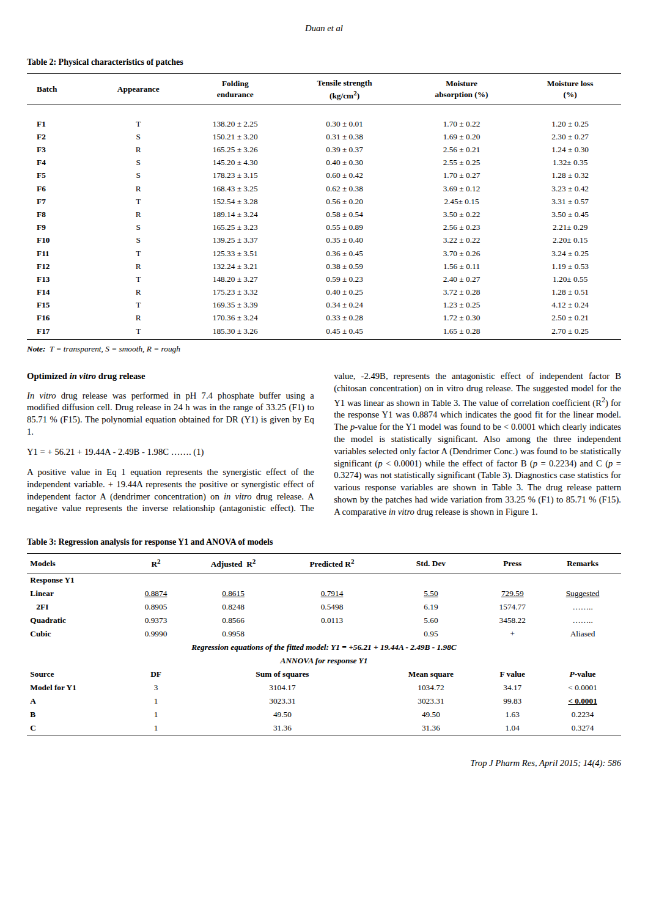Duan et al
Table 2: Physical characteristics of patches
| Batch | Appearance | Folding endurance | Tensile strength (kg/cm 2 ) | Moisture absorption (%) | Moisture loss (%) |
| --- | --- | --- | --- | --- | --- |
| F1 | T | 138.20 ± 2.25 | 0.30 ± 0.01 | 1.70 ± 0.22 | 1.20 ± 0.25 |
| F2 | S | 150.21 ± 3.20 | 0.31 ± 0.38 | 1.69 ± 0.20 | 2.30 ± 0.27 |
| F3 | R | 165.25 ± 3.26 | 0.39 ± 0.37 | 2.56 ± 0.21 | 1.24 ± 0.30 |
| F4 | S | 145.20 ± 4.30 | 0.40 ± 0.30 | 2.55 ± 0.25 | 1.32± 0.35 |
| F5 | S | 178.23 ± 3.15 | 0.60 ± 0.42 | 1.70 ± 0.27 | 1.28 ± 0.32 |
| F6 | R | 168.43 ± 3.25 | 0.62 ± 0.38 | 3.69 ± 0.12 | 3.23 ± 0.42 |
| F7 | T | 152.54 ± 3.28 | 0.56 ± 0.20 | 2.45± 0.15 | 3.31 ± 0.57 |
| F8 | R | 189.14 ± 3.24 | 0.58 ± 0.54 | 3.50 ± 0.22 | 3.50 ± 0.45 |
| F9 | S | 165.25 ± 3.23 | 0.55 ± 0.89 | 2.56 ± 0.23 | 2.21± 0.29 |
| F10 | S | 139.25 ± 3.37 | 0.35 ± 0.40 | 3.22 ± 0.22 | 2.20± 0.15 |
| F11 | T | 125.33 ± 3.51 | 0.36 ± 0.45 | 3.70 ± 0.26 | 3.24 ± 0.25 |
| F12 | R | 132.24 ± 3.21 | 0.38 ± 0.59 | 1.56 ± 0.11 | 1.19 ± 0.53 |
| F13 | T | 148.20 ± 3.27 | 0.59 ± 0.23 | 2.40 ± 0.27 | 1.20± 0.55 |
| F14 | R | 175.23 ± 3.32 | 0.40 ± 0.25 | 3.72 ± 0.28 | 1.28 ± 0.51 |
| F15 | T | 169.35 ± 3.39 | 0.34 ± 0.24 | 1.23 ± 0.25 | 4.12 ± 0.24 |
| F16 | R | 170.36 ± 3.24 | 0.33 ± 0.28 | 1.72 ± 0.30 | 2.50 ± 0.21 |
| F17 | T | 185.30 ± 3.26 | 0.45 ± 0.45 | 1.65 ± 0.28 | 2.70 ± 0.25 |
Note: T = transparent, S = smooth, R = rough
Optimized in vitro drug release
In vitro drug release was performed in pH 7.4 phosphate buffer using a modified diffusion cell. Drug release in 24 h was in the range of 33.25 (F1) to 85.71 % (F15). The polynomial equation obtained for DR (Y1) is given by Eq 1.
Y1 = + 56.21 + 19.44A - 2.49B - 1.98C ……. (1)
A positive value in Eq 1 equation represents the synergistic effect of the independent variable. + 19.44A represents the positive or synergistic effect of independent factor A (dendrimer concentration) on in vitro drug release. A negative value represents the inverse relationship (antagonistic effect). The value, -2.49B, represents the antagonistic effect of independent factor B (chitosan concentration) on in vitro drug release. The suggested model for the Y1 was linear as shown in Table 3. The value of correlation coefficient (R2) for the response Y1 was 0.8874 which indicates the good fit for the linear model. The p-value for the Y1 model was found to be < 0.0001 which clearly indicates the model is statistically significant. Also among the three independent variables selected only factor A (Dendrimer Conc.) was found to be statistically significant (p < 0.0001) while the effect of factor B (p = 0.2234) and C (p = 0.3274) was not statistically significant (Table 3). Diagnostics case statistics for various response variables are shown in Table 3. The drug release pattern shown by the patches had wide variation from 33.25 % (F1) to 85.71 % (F15). A comparative in vitro drug release is shown in Figure 1.
Table 3: Regression analysis for response Y1 and ANOVA of models
| Models | R 2 | Adjusted R 2 | Predicted R 2 | Std. Dev | Press | Remarks |
| --- | --- | --- | --- | --- | --- | --- |
| Response Y1 |
| Linear | 0.8874 | 0.8615 | 0.7914 | 5.50 | 729.59 | Suggested |
| 2FI | 0.8905 | 0.8248 | 0.5498 | 6.19 | 1574.77 | …….. |
| Quadratic | 0.9373 | 0.8566 | 0.0113 | 5.60 | 3458.22 | …….. |
| Cubic | 0.9990 | 0.9958 | | 0.95 | + | Aliased |
| Regression equations of the fitted model : Y1 = +56.21 + 19.44A - 2.49B - 1.98C |
| ANNOVA for response Y1 |
| Source | DF | Sum of squares | Mean square | F value | P -value |
| Model for Y1 | 3 | 3104.17 | 1034.72 | 34.17 | < 0.0001 |
| A | 1 | 3023.31 | 3023.31 | 99.83 | < 0.0001 |
| B | 1 | 49.50 | 49.50 | 1.63 | 0.2234 |
| C | 1 | 31.36 | 31.36 | 1.04 | 0.3274 |
Trop J Pharm Res, April 2015; 14(4): 586